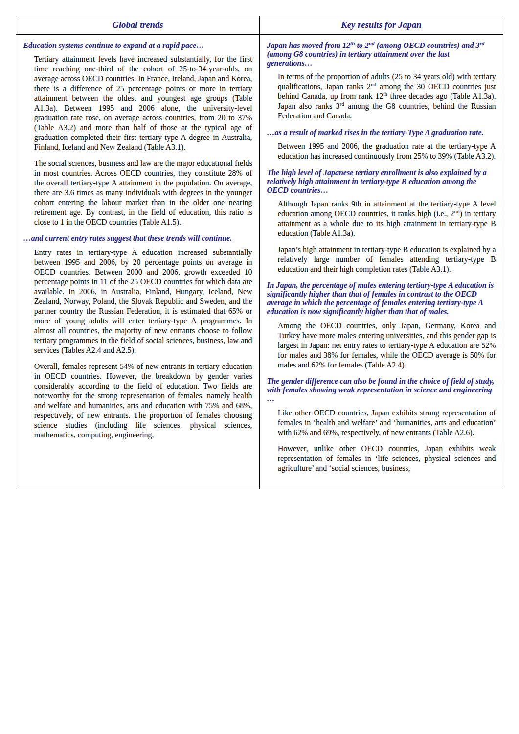| Global trends | Key results for Japan |
| --- | --- |
| Education systems continue to expand at a rapid pace… Tertiary attainment levels have increased substantially, for the first time reaching one-third of the cohort of 25-to-34-year-olds, on average across OECD countries. In France, Ireland, Japan and Korea, there is a difference of 25 percentage points or more in tertiary attainment between the oldest and youngest age groups (Table A1.3a). Between 1995 and 2006 alone, the university-level graduation rate rose, on average across countries, from 20 to 37% (Table A3.2) and more than half of those at the typical age of graduation completed their first tertiary-type A degree in Australia, Finland, Iceland and New Zealand (Table A3.1). The social sciences, business and law are the major educational fields in most countries. Across OECD countries, they constitute 28% of the overall tertiary-type A attainment in the population. On average, there are 3.6 times as many individuals with degrees in the younger cohort entering the labour market than in the older one nearing retirement age. By contrast, in the field of education, this ratio is close to 1 in the OECD countries (Table A1.5). …and current entry rates suggest that these trends will continue. Entry rates in tertiary-type A education increased substantially between 1995 and 2006, by 20 percentage points on average in OECD countries. Between 2000 and 2006, growth exceeded 10 percentage points in 11 of the 25 OECD countries for which data are available. In 2006, in Australia, Finland, Hungary, Iceland, New Zealand, Norway, Poland, the Slovak Republic and Sweden, and the partner country the Russian Federation, it is estimated that 65% or more of young adults will enter tertiary-type A programmes. In almost all countries, the majority of new entrants choose to follow tertiary programmes in the field of social sciences, business, law and services (Tables A2.4 and A2.5). Overall, females represent 54% of new entrants in tertiary education in OECD countries. However, the breakdown by gender varies considerably according to the field of education. Two fields are noteworthy for the strong representation of females, namely health and welfare and humanities, arts and education with 75% and 68%, respectively, of new entrants. The proportion of females choosing science studies (including life sciences, physical sciences, mathematics, computing, engineering, | Japan has moved from 12 th to 2 nd (among OECD countries) and 3 rd (among G8 countries) in tertiary attainment over the last generations… In terms of the proportion of adults (25 to 34 years old) with tertiary qualifications, Japan ranks 2 nd among the 30 OECD countries just behind Canada, up from rank 12 th three decades ago (Table A1.3a). Japan also ranks 3 rd among the G8 countries, behind the Russian Federation and Canada. …as a result of marked rises in the tertiary-Type A graduation rate. Between 1995 and 2006, the graduation rate at the tertiary-type A education has increased continuously from 25% to 39% (Table A3.2). The high level of Japanese tertiary enrollment is also explained by a relatively high attainment in tertiary-type B education among the OECD countries… Although Japan ranks 9th in attainment at the tertiary-type A level education among OECD countries, it ranks high (i.e., 2 nd ) in tertiary attainment as a whole due to its high attainment in tertiary-type B education (Table A1.3a). Japan’s high attainment in tertiary-type B education is explained by a relatively large number of females attending tertiary-type B education and their high completion rates (Table A3.1). In Japan, the percentage of males entering tertiary-type A education is significantly higher than that of females in contrast to the OECD average in which the percentage of females entering tertiary-type A education is now significantly higher than that of males. Among the OECD countries, only Japan, Germany, Korea and Turkey have more males entering universities, and this gender gap is largest in Japan: net entry rates to tertiary-type A education are 52% for males and 38% for females, while the OECD average is 50% for males and 62% for females (Table A2.4). The gender difference can also be found in the choice of field of study, with females showing weak representation in science and engineering … Like other OECD countries, Japan exhibits strong representation of females in ‘health and welfare’ and ‘humanities, arts and education’ with 62% and 69%, respectively, of new entrants (Table A2.6). However, unlike other OECD countries, Japan exhibits weak representation of females in ‘life sciences, physical sciences and agriculture’ and ‘social sciences, business, |